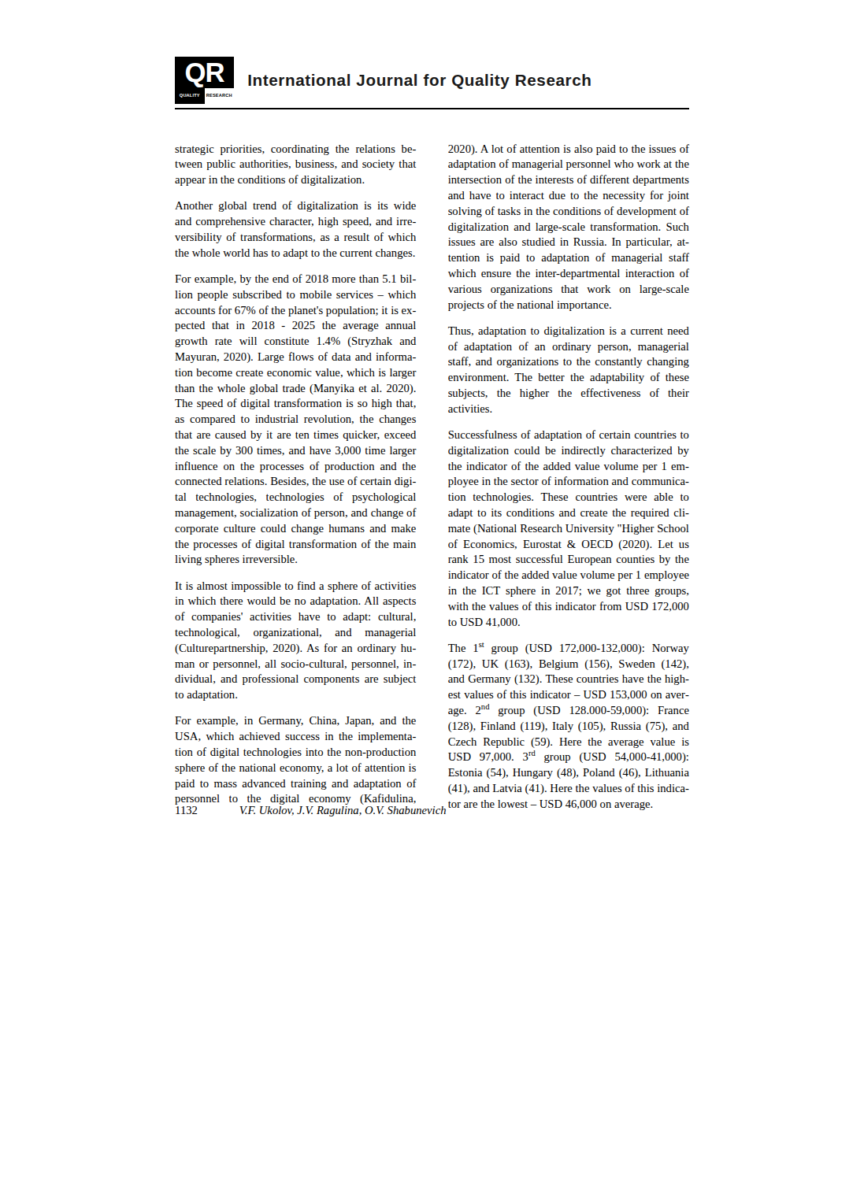QR
QUALITY
RESEARCH
International Journal for Quality Research
strategic priorities, coordinating the relations between public authorities, business, and society that appear in the conditions of digitalization.
Another global trend of digitalization is its wide and comprehensive character, high speed, and irreversibility of transformations, as a result of which the whole world has to adapt to the current changes.
For example, by the end of 2018 more than 5.1 billion people subscribed to mobile services – which accounts for 67% of the planet's population; it is expected that in 2018 - 2025 the average annual growth rate will constitute 1.4% (Stryzhak and Mayuran, 2020). Large flows of data and information become create economic value, which is larger than the whole global trade (Manyika et al. 2020). The speed of digital transformation is so high that, as compared to industrial revolution, the changes that are caused by it are ten times quicker, exceed the scale by 300 times, and have 3,000 time larger influence on the processes of production and the connected relations. Besides, the use of certain digital technologies, technologies of psychological management, socialization of person, and change of corporate culture could change humans and make the processes of digital transformation of the main living spheres irreversible.
It is almost impossible to find a sphere of activities in which there would be no adaptation. All aspects of companies' activities have to adapt: cultural, technological, organizational, and managerial (Culturepartnership, 2020). As for an ordinary human or personnel, all socio-cultural, personnel, individual, and professional components are subject to adaptation.
For example, in Germany, China, Japan, and the USA, which achieved success in the implementation of digital technologies into the non-production sphere of the national economy, a lot of attention is paid to mass advanced training and adaptation of personnel to the digital economy (Kafidulina, 2020). A lot of attention is also paid to the issues of adaptation of managerial personnel who work at the intersection of the interests of different departments and have to interact due to the necessity for joint solving of tasks in the conditions of development of digitalization and large-scale transformation. Such issues are also studied in Russia. In particular, attention is paid to adaptation of managerial staff which ensure the inter-departmental interaction of various organizations that work on large-scale projects of the national importance.
Thus, adaptation to digitalization is a current need of adaptation of an ordinary person, managerial staff, and organizations to the constantly changing environment. The better the adaptability of these subjects, the higher the effectiveness of their activities.
Successfulness of adaptation of certain countries to digitalization could be indirectly characterized by the indicator of the added value volume per 1 employee in the sector of information and communication technologies. These countries were able to adapt to its conditions and create the required climate (National Research University "Higher School of Economics, Eurostat & OECD (2020). Let us rank 15 most successful European counties by the indicator of the added value volume per 1 employee in the ICT sphere in 2017; we got three groups, with the values of this indicator from USD 172,000 to USD 41,000.
The 1st group (USD 172,000-132,000): Norway (172), UK (163), Belgium (156), Sweden (142), and Germany (132). These countries have the highest values of this indicator – USD 153,000 on average. 2nd group (USD 128.000-59,000): France (128), Finland (119), Italy (105), Russia (75), and Czech Republic (59). Here the average value is USD 97,000. 3rd group (USD 54,000-41,000): Estonia (54), Hungary (48), Poland (46), Lithuania (41), and Latvia (41). Here the values of this indicator are the lowest – USD 46,000 on average.
1132
V.F. Ukolov, J.V. Ragulina, O.V. Shabunevich